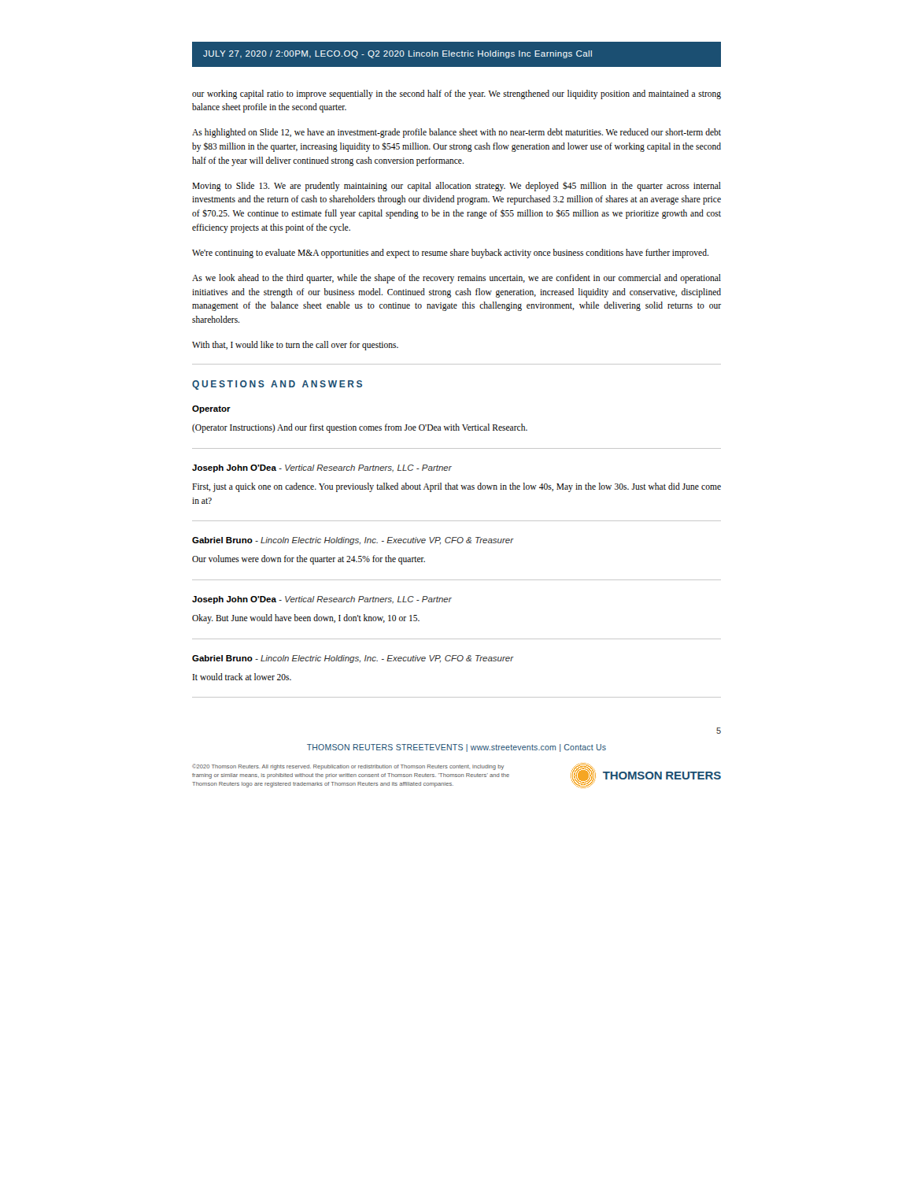JULY 27, 2020 / 2:00PM, LECO.OQ - Q2 2020 Lincoln Electric Holdings Inc Earnings Call
our working capital ratio to improve sequentially in the second half of the year. We strengthened our liquidity position and maintained a strong balance sheet profile in the second quarter.
As highlighted on Slide 12, we have an investment-grade profile balance sheet with no near-term debt maturities. We reduced our short-term debt by $83 million in the quarter, increasing liquidity to $545 million. Our strong cash flow generation and lower use of working capital in the second half of the year will deliver continued strong cash conversion performance.
Moving to Slide 13. We are prudently maintaining our capital allocation strategy. We deployed $45 million in the quarter across internal investments and the return of cash to shareholders through our dividend program. We repurchased 3.2 million of shares at an average share price of $70.25. We continue to estimate full year capital spending to be in the range of $55 million to $65 million as we prioritize growth and cost efficiency projects at this point of the cycle.
We're continuing to evaluate M&A opportunities and expect to resume share buyback activity once business conditions have further improved.
As we look ahead to the third quarter, while the shape of the recovery remains uncertain, we are confident in our commercial and operational initiatives and the strength of our business model. Continued strong cash flow generation, increased liquidity and conservative, disciplined management of the balance sheet enable us to continue to navigate this challenging environment, while delivering solid returns to our shareholders.
With that, I would like to turn the call over for questions.
QUESTIONS AND ANSWERS
Operator
(Operator Instructions) And our first question comes from Joe O'Dea with Vertical Research.
Joseph John O'Dea - Vertical Research Partners, LLC - Partner
First, just a quick one on cadence. You previously talked about April that was down in the low 40s, May in the low 30s. Just what did June come in at?
Gabriel Bruno - Lincoln Electric Holdings, Inc. - Executive VP, CFO & Treasurer
Our volumes were down for the quarter at 24.5% for the quarter.
Joseph John O'Dea - Vertical Research Partners, LLC - Partner
Okay. But June would have been down, I don't know, 10 or 15.
Gabriel Bruno - Lincoln Electric Holdings, Inc. - Executive VP, CFO & Treasurer
It would track at lower 20s.
5
THOMSON REUTERS STREETEVENTS | www.streetevents.com | Contact Us
©2020 Thomson Reuters. All rights reserved. Republication or redistribution of Thomson Reuters content, including by framing or similar means, is prohibited without the prior written consent of Thomson Reuters. 'Thomson Reuters' and the Thomson Reuters logo are registered trademarks of Thomson Reuters and its affiliated companies.
THOMSON REUTERS